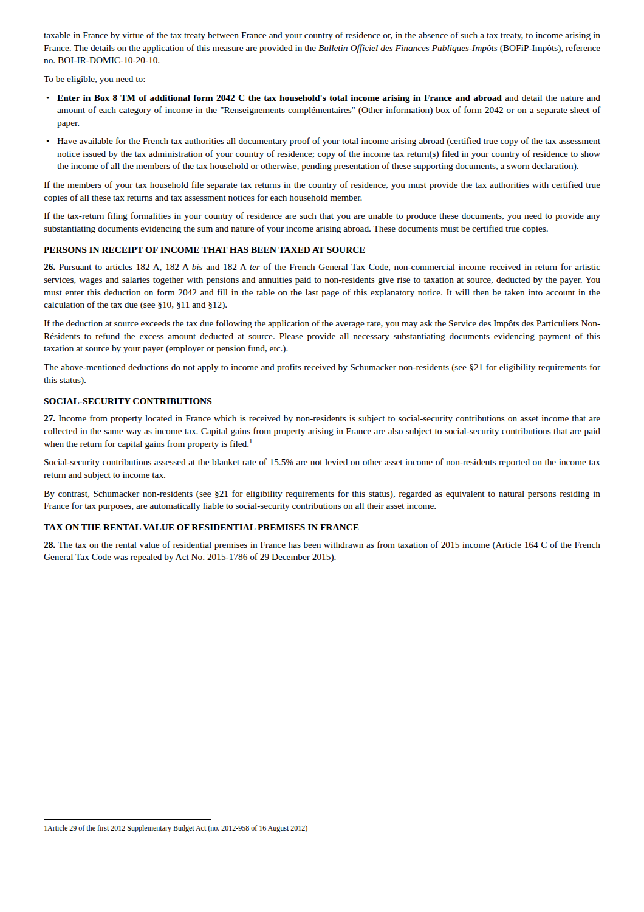taxable in France by virtue of the tax treaty between France and your country of residence or, in the absence of such a tax treaty, to income arising in France. The details on the application of this measure are provided in the Bulletin Officiel des Finances Publiques-Impôts (BOFiP-Impôts), reference no. BOI-IR-DOMIC-10-20-10.
To be eligible, you need to:
Enter in Box 8 TM of additional form 2042 C the tax household's total income arising in France and abroad and detail the nature and amount of each category of income in the "Renseignements complémentaires" (Other information) box of form 2042 or on a separate sheet of paper.
Have available for the French tax authorities all documentary proof of your total income arising abroad (certified true copy of the tax assessment notice issued by the tax administration of your country of residence; copy of the income tax return(s) filed in your country of residence to show the income of all the members of the tax household or otherwise, pending presentation of these supporting documents, a sworn declaration).
If the members of your tax household file separate tax returns in the country of residence, you must provide the tax authorities with certified true copies of all these tax returns and tax assessment notices for each household member.
If the tax-return filing formalities in your country of residence are such that you are unable to produce these documents, you need to provide any substantiating documents evidencing the sum and nature of your income arising abroad. These documents must be certified true copies.
Persons in receipt of income that has been taxed at source
26. Pursuant to articles 182 A, 182 A bis and 182 A ter of the French General Tax Code, non-commercial income received in return for artistic services, wages and salaries together with pensions and annuities paid to non-residents give rise to taxation at source, deducted by the payer. You must enter this deduction on form 2042 and fill in the table on the last page of this explanatory notice. It will then be taken into account in the calculation of the tax due (see §10, §11 and §12).
If the deduction at source exceeds the tax due following the application of the average rate, you may ask the Service des Impôts des Particuliers Non-Résidents to refund the excess amount deducted at source. Please provide all necessary substantiating documents evidencing payment of this taxation at source by your payer (employer or pension fund, etc.).
The above-mentioned deductions do not apply to income and profits received by Schumacker non-residents (see §21 for eligibility requirements for this status).
Social-security contributions
27. Income from property located in France which is received by non-residents is subject to social-security contributions on asset income that are collected in the same way as income tax. Capital gains from property arising in France are also subject to social-security contributions that are paid when the return for capital gains from property is filed.1
Social-security contributions assessed at the blanket rate of 15.5% are not levied on other asset income of non-residents reported on the income tax return and subject to income tax.
By contrast, Schumacker non-residents (see §21 for eligibility requirements for this status), regarded as equivalent to natural persons residing in France for tax purposes, are automatically liable to social-security contributions on all their asset income.
Tax on the rental value of residential premises in France
28. The tax on the rental value of residential premises in France has been withdrawn as from taxation of 2015 income (Article 164 C of the French General Tax Code was repealed by Act No. 2015-1786 of 29 December 2015).
1Article 29 of the first 2012 Supplementary Budget Act (no. 2012-958 of 16 August 2012)